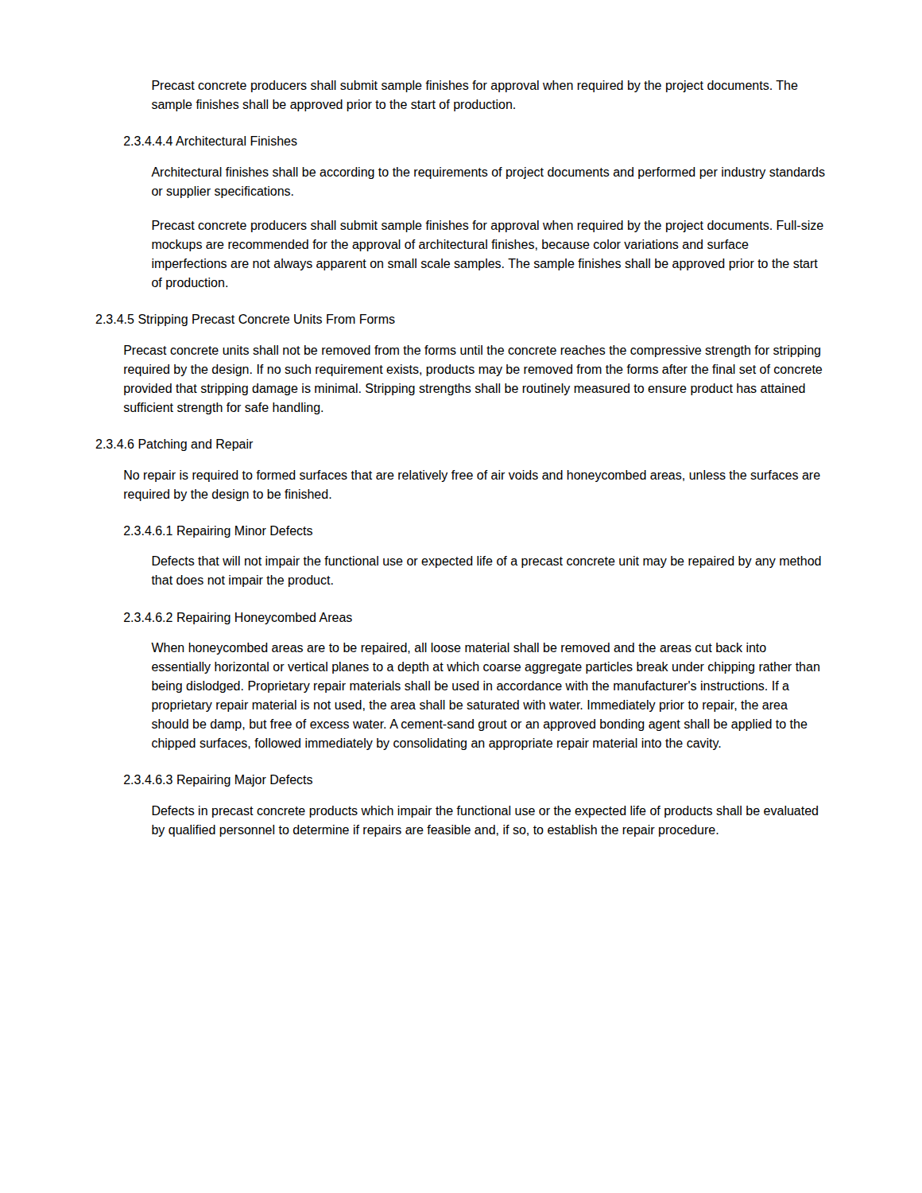Precast concrete producers shall submit sample finishes for approval when required by the project documents. The sample finishes shall be approved prior to the start of production.
2.3.4.4.4 Architectural Finishes
Architectural finishes shall be according to the requirements of project documents and performed per industry standards or supplier specifications.
Precast concrete producers shall submit sample finishes for approval when required by the project documents. Full-size mockups are recommended for the approval of architectural finishes, because color variations and surface imperfections are not always apparent on small scale samples. The sample finishes shall be approved prior to the start of production.
2.3.4.5 Stripping Precast Concrete Units From Forms
Precast concrete units shall not be removed from the forms until the concrete reaches the compressive strength for stripping required by the design. If no such requirement exists, products may be removed from the forms after the final set of concrete provided that stripping damage is minimal. Stripping strengths shall be routinely measured to ensure product has attained sufficient strength for safe handling.
2.3.4.6 Patching and Repair
No repair is required to formed surfaces that are relatively free of air voids and honeycombed areas, unless the surfaces are required by the design to be finished.
2.3.4.6.1 Repairing Minor Defects
Defects that will not impair the functional use or expected life of a precast concrete unit may be repaired by any method that does not impair the product.
2.3.4.6.2 Repairing Honeycombed Areas
When honeycombed areas are to be repaired, all loose material shall be removed and the areas cut back into essentially horizontal or vertical planes to a depth at which coarse aggregate particles break under chipping rather than being dislodged. Proprietary repair materials shall be used in accordance with the manufacturer's instructions. If a proprietary repair material is not used, the area shall be saturated with water. Immediately prior to repair, the area should be damp, but free of excess water. A cement-sand grout or an approved bonding agent shall be applied to the chipped surfaces, followed immediately by consolidating an appropriate repair material into the cavity.
2.3.4.6.3 Repairing Major Defects
Defects in precast concrete products which impair the functional use or the expected life of products shall be evaluated by qualified personnel to determine if repairs are feasible and, if so, to establish the repair procedure.